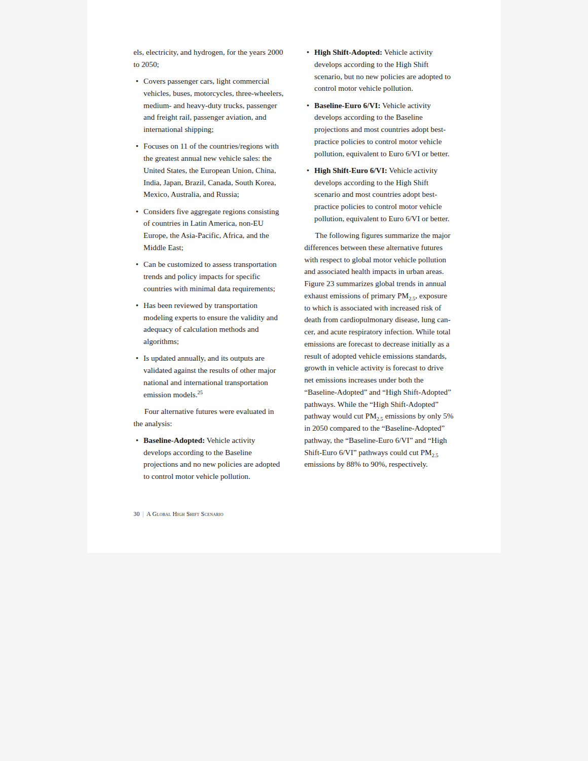els, electricity, and hydrogen, for the years 2000 to 2050;
Covers passenger cars, light commercial vehicles, buses, motorcycles, three-wheelers, medium- and heavy-duty trucks, passenger and freight rail, passenger aviation, and international shipping;
Focuses on 11 of the countries/regions with the greatest annual new vehicle sales: the United States, the European Union, China, India, Japan, Brazil, Canada, South Korea, Mexico, Australia, and Russia;
Considers five aggregate regions consisting of countries in Latin America, non-EU Europe, the Asia-Pacific, Africa, and the Middle East;
Can be customized to assess transportation trends and policy impacts for specific countries with minimal data requirements;
Has been reviewed by transportation modeling experts to ensure the validity and adequacy of calculation methods and algorithms;
Is updated annually, and its outputs are validated against the results of other major national and international transportation emission models.25
Four alternative futures were evaluated in the analysis:
Baseline-Adopted: Vehicle activity develops according to the Baseline projections and no new policies are adopted to control motor vehicle pollution.
High Shift-Adopted: Vehicle activity develops according to the High Shift scenario, but no new policies are adopted to control motor vehicle pollution.
Baseline-Euro 6/VI: Vehicle activity develops according to the Baseline projections and most countries adopt best-practice policies to control motor vehicle pollution, equivalent to Euro 6/VI or better.
High Shift-Euro 6/VI: Vehicle activity develops according to the High Shift scenario and most countries adopt best-practice policies to control motor vehicle pollution, equivalent to Euro 6/VI or better.
The following figures summarize the major differences between these alternative futures with respect to global motor vehicle pollution and associated health impacts in urban areas. Figure 23 summarizes global trends in annual exhaust emissions of primary PM2.5, exposure to which is associated with increased risk of death from cardiopulmonary disease, lung cancer, and acute respiratory infection. While total emissions are forecast to decrease initially as a result of adopted vehicle emissions standards, growth in vehicle activity is forecast to drive net emissions increases under both the “Baseline-Adopted” and “High Shift-Adopted” pathways. While the “High Shift-Adopted” pathway would cut PM2.5 emissions by only 5% in 2050 compared to the “Baseline-Adopted” pathway, the “Baseline-Euro 6/VI” and “High Shift-Euro 6/VI” pathways could cut PM2.5 emissions by 88% to 90%, respectively.
30|A Global High Shift Scenario